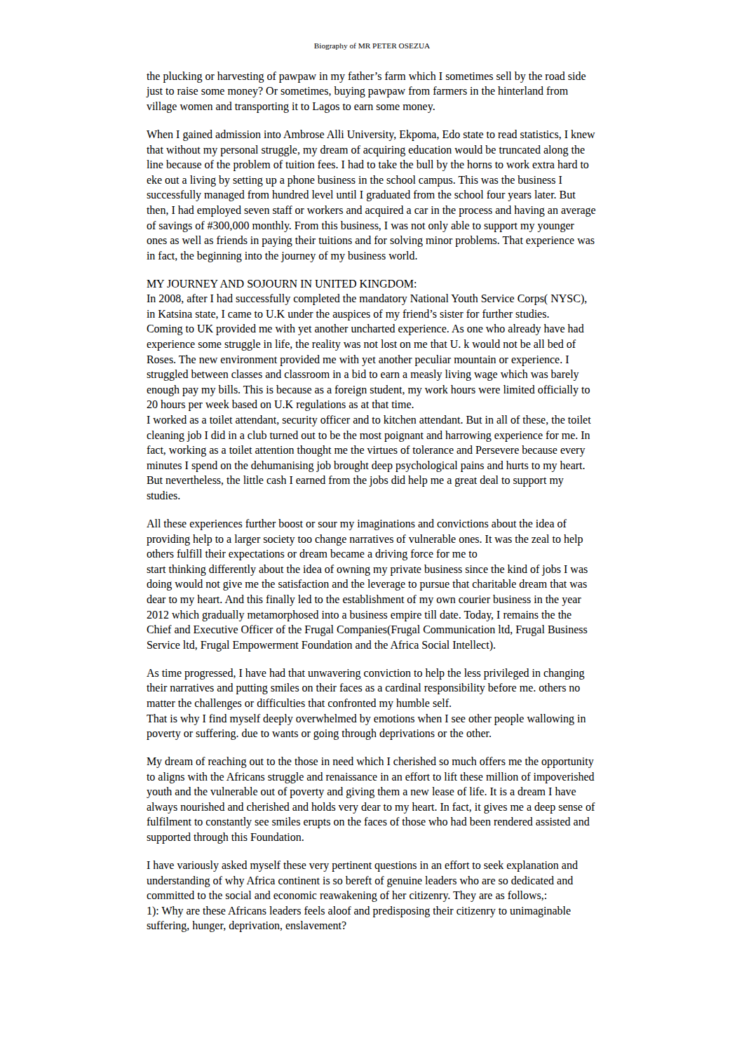Biography of MR PETER OSEZUA
the plucking or harvesting of pawpaw in my father’s farm which I sometimes sell by the road side just to raise some money? Or sometimes, buying pawpaw from farmers in the hinterland from village women and transporting it to Lagos to earn some money.
When I gained admission into Ambrose Alli University, Ekpoma, Edo state to read statistics, I knew that without my personal struggle, my dream of acquiring education would be truncated along the line because of the problem of tuition fees. I had to take the bull by the horns to work extra hard to eke out a living by setting up a phone business in the school campus. This was the business I successfully managed from hundred level until I graduated from the school four years later. But then, I had employed seven staff or workers and acquired a car in the process and having an average of savings of #300,000 monthly. From this business, I was not only able to support my younger ones as well as friends in paying their tuitions and for solving minor problems. That experience was in fact, the beginning into the journey of my business world.
My journey and sojourn in United Kingdom:
In 2008, after I had successfully completed the mandatory National Youth Service Corps( NYSC), in Katsina state, I came to U.K under the auspices of my friend’s sister for further studies.
Coming to UK provided me with yet another uncharted experience. As one who already have had experience some struggle in life, the reality was not lost on me that U. k would not be all bed of Roses. The new environment provided me with yet another peculiar mountain or experience. I struggled between classes and classroom in a bid to earn a measly living wage which was barely enough pay my bills. This is because as a foreign student, my work hours were limited officially to 20 hours per week based on U.K regulations as at that time.
I worked as a toilet attendant, security officer and to kitchen attendant. But in all of these, the toilet cleaning job I did in a club turned out to be the most poignant and harrowing experience for me. In fact, working as a toilet attention thought me the virtues of tolerance and Persevere because every minutes I spend on the dehumanising job brought deep psychological pains and hurts to my heart. But nevertheless, the little cash I earned from the jobs did help me a great deal to support my studies.
All these experiences further boost or sour my imaginations and convictions about the idea of providing help to a larger society too change narratives of vulnerable ones. It was the zeal to help others fulfill their expectations or dream became a driving force for me to
start thinking differently about the idea of owning my private business since the kind of jobs I was doing would not give me the satisfaction and the leverage to pursue that charitable dream that was dear to my heart. And this finally led to the establishment of my own courier business in the year 2012 which gradually metamorphosed into a business empire till date. Today, I remains the the Chief and Executive Officer of the Frugal Companies(Frugal Communication ltd, Frugal Business Service ltd, Frugal Empowerment Foundation and the Africa Social Intellect).
As time progressed, I have had that unwavering conviction to help the less privileged in changing their narratives and putting smiles on their faces as a cardinal responsibility before me. others no matter the challenges or difficulties that confronted my humble self.
That is why I find myself deeply overwhelmed by emotions when I see other people wallowing in poverty or suffering. due to wants or going through deprivations or the other.
My dream of reaching out to the those in need which I cherished so much offers me the opportunity to aligns with the Africans struggle and renaissance in an effort to lift these million of impoverished youth and the vulnerable out of poverty and giving them a new lease of life. It is a dream I have always nourished and cherished and holds very dear to my heart. In fact, it gives me a deep sense of fulfilment to constantly see smiles erupts on the faces of those who had been rendered assisted and supported through this Foundation.
I have variously asked myself these very pertinent questions in an effort to seek explanation and understanding of why Africa continent is so bereft of genuine leaders who are so dedicated and committed to the social and economic reawakening of her citizenry. They are as follows,:
1): Why are these Africans leaders feels aloof and predisposing their citizenry to unimaginable suffering, hunger, deprivation, enslavement?